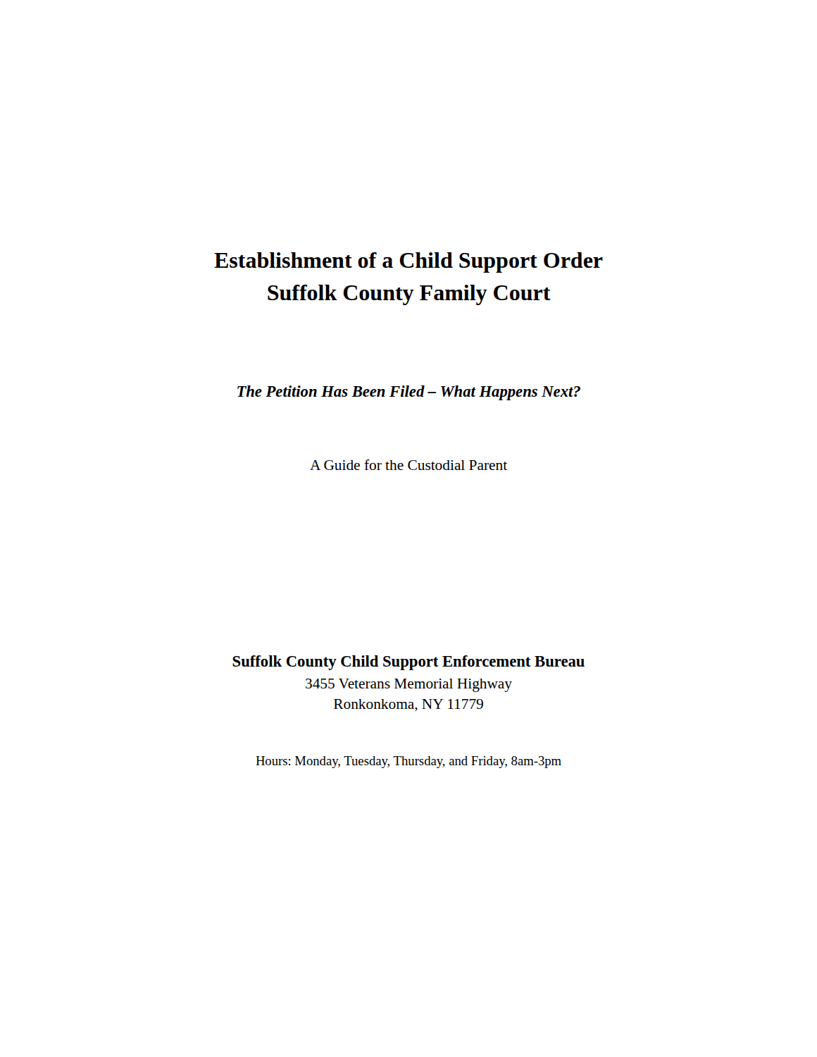Establishment of a Child Support Order Suffolk County Family Court
The Petition Has Been Filed – What Happens Next?
A Guide for the Custodial Parent
Suffolk County Child Support Enforcement Bureau
3455 Veterans Memorial Highway
Ronkonkoma, NY 11779
Hours: Monday, Tuesday, Thursday, and Friday, 8am-3pm